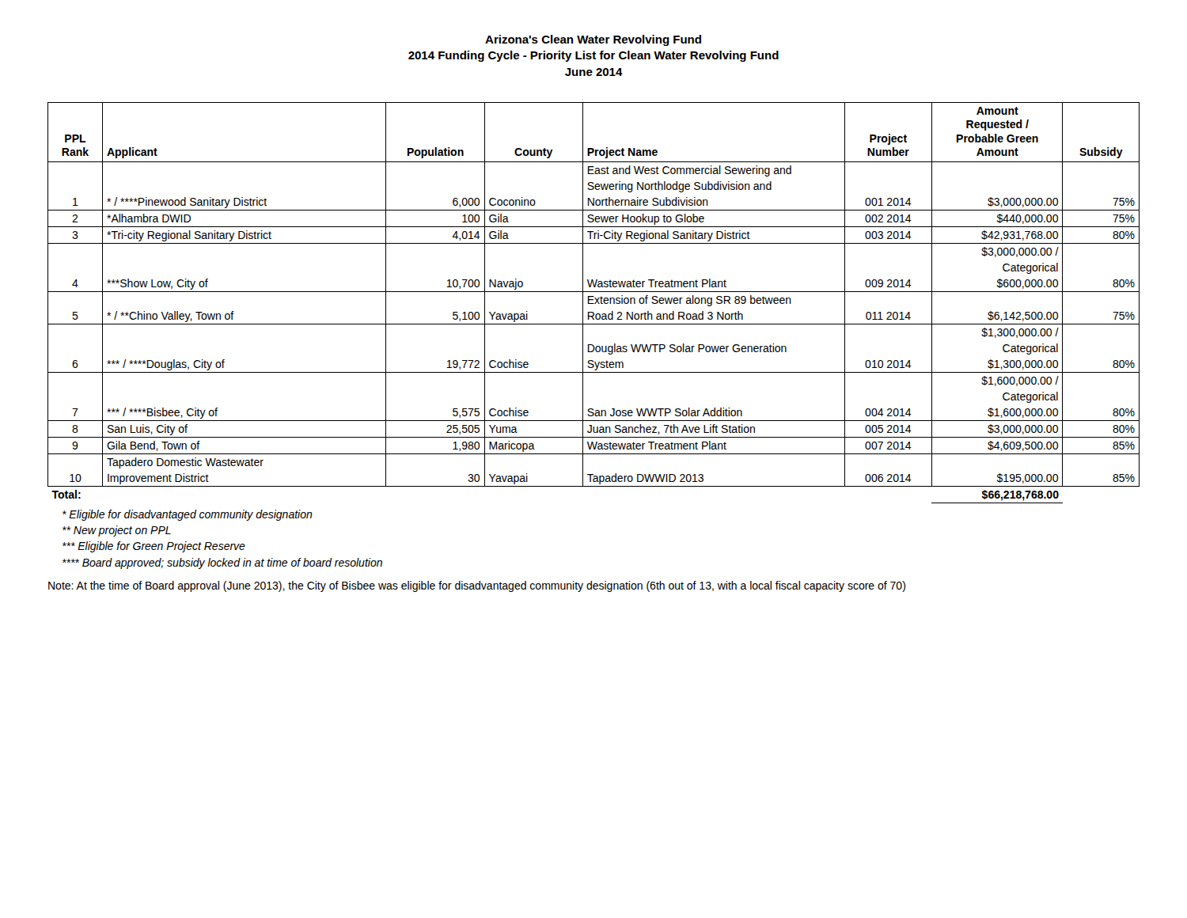Arizona's Clean Water Revolving Fund
2014 Funding Cycle - Priority List for Clean Water Revolving Fund
June 2014
| PPL Rank | Applicant | Population | County | Project Name | Project Number | Amount Requested / Probable Green Amount | Subsidy |
| --- | --- | --- | --- | --- | --- | --- | --- |
| | | | | East and West Commercial Sewering and | | | |
| | | | | Sewering Northlodge Subdivision and | | | |
| 1 | * / ****Pinewood Sanitary District | 6,000 | Coconino | Northernaire Subdivision | 001 2014 | $3,000,000.00 | 75% |
| 2 | *Alhambra DWID | 100 | Gila | Sewer Hookup to Globe | 002 2014 | $440,000.00 | 75% |
| 3 | *Tri-city Regional Sanitary District | 4,014 | Gila | Tri-City Regional Sanitary District | 003 2014 | $42,931,768.00 | 80% |
| | | | | | | $3,000,000.00 / | |
| | | | | | | Categorical | |
| 4 | ***Show Low, City of | 10,700 | Navajo | Wastewater Treatment Plant | 009 2014 | $600,000.00 | 80% |
| | | | | Extension of Sewer along SR 89 between | | | |
| 5 | * / **Chino Valley, Town of | 5,100 | Yavapai | Road 2 North and Road 3 North | 011 2014 | $6,142,500.00 | 75% |
| | | | | | | $1,300,000.00 / | |
| | | | | Douglas WWTP Solar Power Generation | | Categorical | |
| 6 | *** / ****Douglas, City of | 19,772 | Cochise | System | 010 2014 | $1,300,000.00 | 80% |
| | | | | | | $1,600,000.00 / | |
| | | | | | | Categorical | |
| 7 | *** / ****Bisbee, City of | 5,575 | Cochise | San Jose WWTP Solar Addition | 004 2014 | $1,600,000.00 | 80% |
| 8 | San Luis, City of | 25,505 | Yuma | Juan Sanchez, 7th Ave Lift Station | 005 2014 | $3,000,000.00 | 80% |
| 9 | Gila Bend, Town of | 1,980 | Maricopa | Wastewater Treatment Plant | 007 2014 | $4,609,500.00 | 85% |
| | Tapadero Domestic Wastewater | | | | | | |
| 10 | Improvement District | 30 | Yavapai | Tapadero DWWID 2013 | 006 2014 | $195,000.00 | 85% |
| Total: | | $66,218,768.00 | |
* Eligible for disadvantaged community designation
** New project on PPL
*** Eligible for Green Project Reserve
**** Board approved; subsidy locked in at time of board resolution
Note: At the time of Board approval (June 2013), the City of Bisbee was eligible for disadvantaged community designation (6th out of 13, with a local fiscal capacity score of 70)